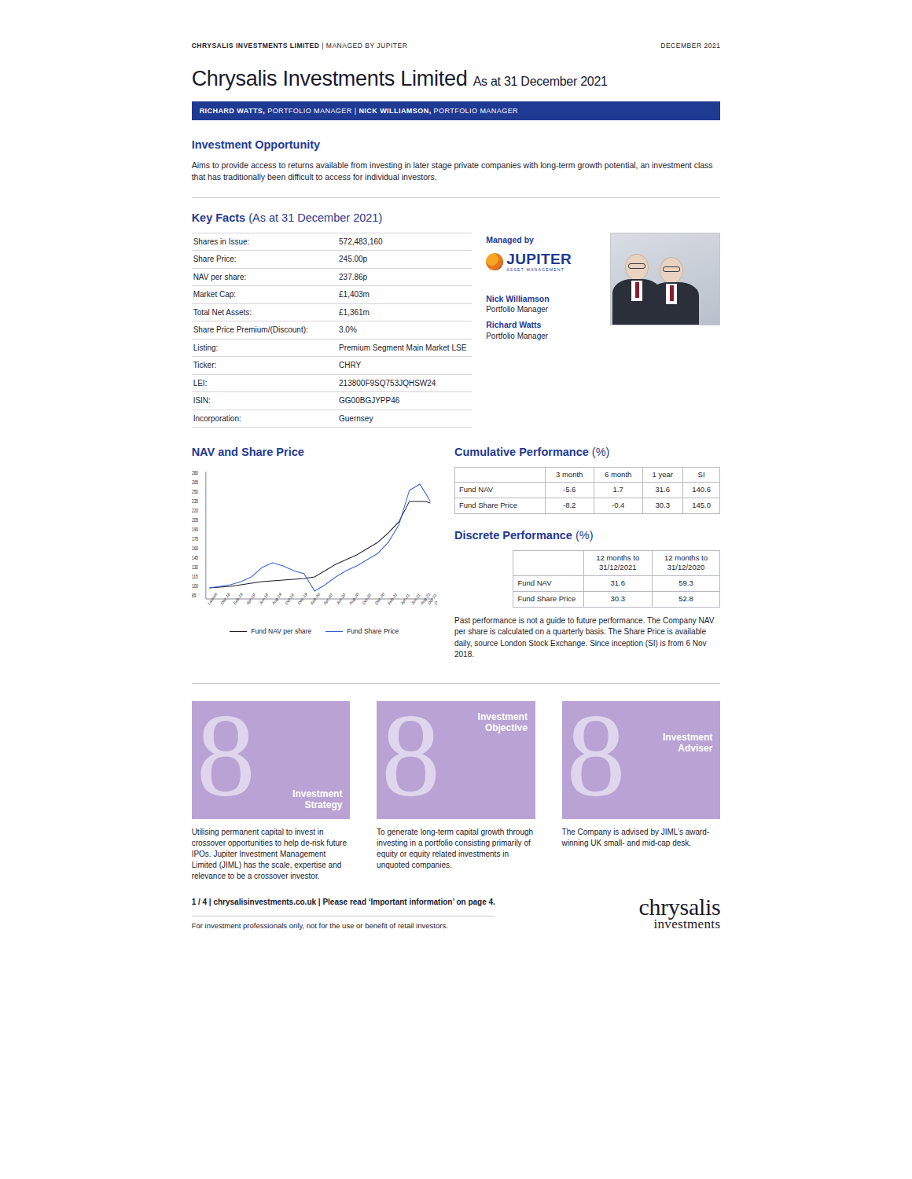CHRYSALIS INVESTMENTS LIMITED | MANAGED BY JUPITER
DECEMBER 2021
Chrysalis Investments Limited As at 31 December 2021
RICHARD WATTS, PORTFOLIO MANAGER | NICK WILLIAMSON, PORTFOLIO MANAGER
Investment Opportunity
Aims to provide access to returns available from investing in later stage private companies with long-term growth potential, an investment class that has traditionally been difficult to access for individual investors.
Key Facts (As at 31 December 2021)
| Shares in Issue: | 572,483,160 |
| Share Price: | 245.00p |
| NAV per share: | 237.86p |
| Market Cap: | £1,403m |
| Total Net Assets: | £1,361m |
| Share Price Premium/(Discount): | 3.0% |
| Listing: | Premium Segment Main Market LSE |
| Ticker: | CHRY |
| LEI: | 213800F9SQ753JQHSW24 |
| ISIN: | GG00BGJYPP46 |
| Incorporation: | Guernsey |
Managed by
JUPITER
ASSET MANAGEMENT
Nick Williamson
Portfolio Manager
Richard Watts
Portfolio Manager
NAV and Share Price
280 265 250 235 220 205 190 175 160 145 130 115 100 85 Launch Dec-18 Feb-19 Apr-19 Jun-19 Aug-19 Oct-19 Dec-19 Feb-20 Apr-20 Jun-20 Aug-20 Oct-20 Dec-20 Feb-21 Apr-21 Jun-21 Aug-21 Oct-21 Dec-21
Fund NAV per share Fund Share Price
Cumulative Performance (%)
| | 3 month | 6 month | 1 year | SI |
| --- | --- | --- | --- | --- |
| Fund NAV | -5.6 | 1.7 | 31.6 | 140.6 |
| Fund Share Price | -8.2 | -0.4 | 30.3 | 145.0 |
Discrete Performance (%)
| | 12 months to 31/12/2021 | 12 months to 31/12/2020 |
| --- | --- | --- |
| Fund NAV | 31.6 | 59.3 |
| Fund Share Price | 30.3 | 52.8 |
Past performance is not a guide to future performance. The Company NAV per share is calculated on a quarterly basis. The Share Price is available daily, source London Stock Exchange. Since inception (SI) is from 6 Nov 2018.
8
Investment
Strategy
Utilising permanent capital to invest in crossover opportunities to help de-risk future IPOs. Jupiter Investment Management Limited (JIML) has the scale, expertise and relevance to be a crossover investor.
8
Investment
Objective
To generate long-term capital growth through investing in a portfolio consisting primarily of equity or equity related investments in unquoted companies.
8
Investment
Adviser
The Company is advised by JIML’s award-winning UK small- and mid-cap desk.
1 / 4 | chrysalisinvestments.co.uk | Please read ‘Important information’ on page 4.
For investment professionals only, not for the use or benefit of retail investors.
chrysalis
investments